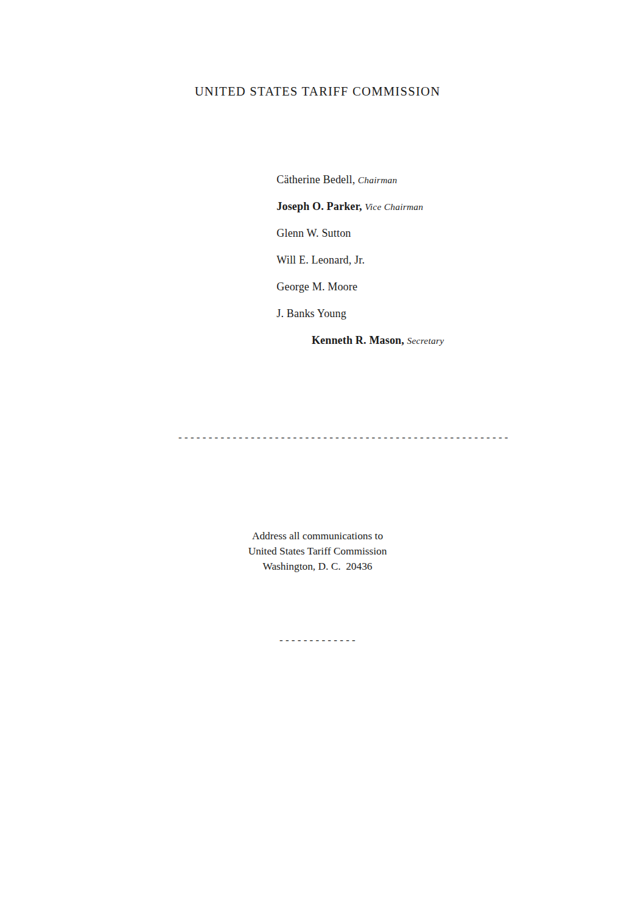UNITED STATES TARIFF COMMISSION
Cätherine Bedell, Chairman
Joseph O. Parker, Vice Chairman
Glenn W. Sutton
Will E. Leonard, Jr.
George M. Moore
J. Banks Young
Kenneth R. Mason, Secretary
-------------------------------------------------------
Address all communications to
United States Tariff Commission
Washington, D. C. 20436
-------------